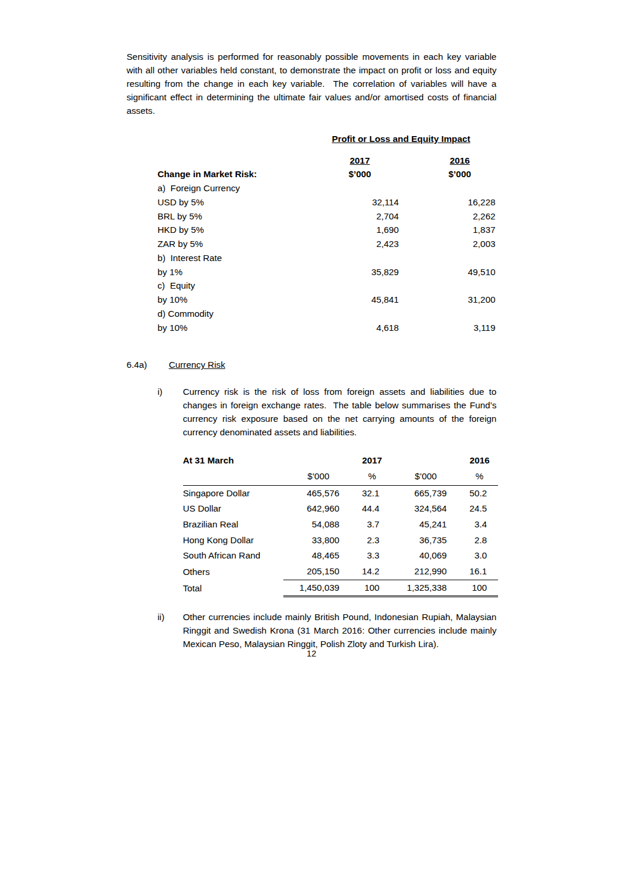Sensitivity analysis is performed for reasonably possible movements in each key variable with all other variables held constant, to demonstrate the impact on profit or loss and equity resulting from the change in each key variable. The correlation of variables will have a significant effect in determining the ultimate fair values and/or amortised costs of financial assets.
| | Profit or Loss and Equity Impact |
| | 2017 | 2016 |
| Change in Market Risk: | $’000 | $’000 |
| a) Foreign Currency | | |
| USD by 5% | 32,114 | 16,228 |
| BRL by 5% | 2,704 | 2,262 |
| HKD by 5% | 1,690 | 1,837 |
| ZAR by 5% | 2,423 | 2,003 |
| b) Interest Rate | | |
| by 1% | 35,829 | 49,510 |
| c) Equity | | |
| by 10% | 45,841 | 31,200 |
| d) Commodity | | |
| by 10% | 4,618 | 3,119 |
6.4a)
Currency Risk
i)
Currency risk is the risk of loss from foreign assets and liabilities due to changes in foreign exchange rates. The table below summarises the Fund’s currency risk exposure based on the net carrying amounts of the foreign currency denominated assets and liabilities.
| At 31 March | | 2017 | | 2016 |
| | $’000 | | % | $’000 | % |
| Singapore Dollar | 465,576 | | 32.1 | 665,739 | 50.2 |
| US Dollar | 642,960 | | 44.4 | 324,564 | 24.5 |
| Brazilian Real | 54,088 | | 3.7 | 45,241 | 3.4 |
| Hong Kong Dollar | 33,800 | | 2.3 | 36,735 | 2.8 |
| South African Rand | 48,465 | | 3.3 | 40,069 | 3.0 |
| Others | 205,150 | | 14.2 | 212,990 | 16.1 |
| Total | 1,450,039 | | 100 | 1,325,338 | 100 |
ii)
Other currencies include mainly British Pound, Indonesian Rupiah, Malaysian Ringgit and Swedish Krona (31 March 2016: Other currencies include mainly Mexican Peso, Malaysian Ringgit, Polish Zloty and Turkish Lira).
12